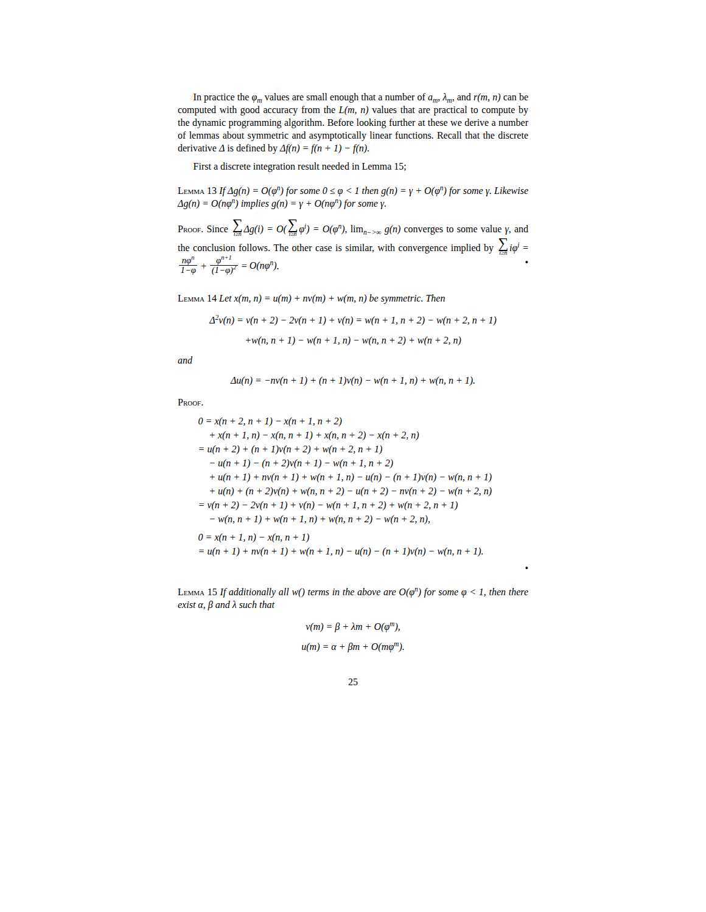In practice the φm values are small enough that a number of am, λm, and r(m, n) can be computed with good accuracy from the L(m, n) values that are practical to compute by the dynamic programming algorithm. Before looking further at these we derive a number of lemmas about symmetric and asymptotically linear functions. Recall that the discrete derivative Δ is defined by Δf(n) = f(n + 1) − f(n).
First a discrete integration result needed in Lemma 15;
Lemma 13 If Δg(n) = O(φn) for some 0 ≤ φ < 1 then g(n) = γ + O(φn) for some γ. Likewise Δg(n) = O(nφn) implies g(n) = γ + O(nφn) for some γ.
Proof. Since ∑i≥n Δg(i) = O(∑i≥n φi) = O(φn), limn−>∞ g(n) converges to some value γ, and the conclusion follows. The other case is similar, with convergence implied by ∑i≥n iφi = nφn 1−φ + φn+1(1−φ)2 = O(nφn). •
Lemma 14 Let x(m, n) = u(m) + nv(m) + w(m, n) be symmetric. Then
Δ2v(n) = v(n + 2) − 2v(n + 1) + v(n) = w(n + 1, n + 2) − w(n + 2, n + 1)
+w(n, n + 1) − w(n + 1, n) − w(n, n + 2) + w(n + 2, n)
and
Δu(n) = −nv(n + 1) + (n + 1)v(n) − w(n + 1, n) + w(n, n + 1).
Proof.
0 = x(n + 2, n + 1) − x(n + 1, n + 2)
+ x(n + 1, n) − x(n, n + 1) + x(n, n + 2) − x(n + 2, n)
= u(n + 2) + (n + 1)v(n + 2) + w(n + 2, n + 1)
− u(n + 1) − (n + 2)v(n + 1) − w(n + 1, n + 2)
+ u(n + 1) + nv(n + 1) + w(n + 1, n) − u(n) − (n + 1)v(n) − w(n, n + 1)
+ u(n) + (n + 2)v(n) + w(n, n + 2) − u(n + 2) − nv(n + 2) − w(n + 2, n)
= v(n + 2) − 2v(n + 1) + v(n) − w(n + 1, n + 2) + w(n + 2, n + 1)
− w(n, n + 1) + w(n + 1, n) + w(n, n + 2) − w(n + 2, n),
0 = x(n + 1, n) − x(n, n + 1)
= u(n + 1) + nv(n + 1) + w(n + 1, n) − u(n) − (n + 1)v(n) − w(n, n + 1).
•
Lemma 15 If additionally all w() terms in the above are O(φn) for some φ < 1, then there exist α, β and λ such that
v(m) = β + λm + O(φm),
u(m) = α + βm + O(mφm).
25